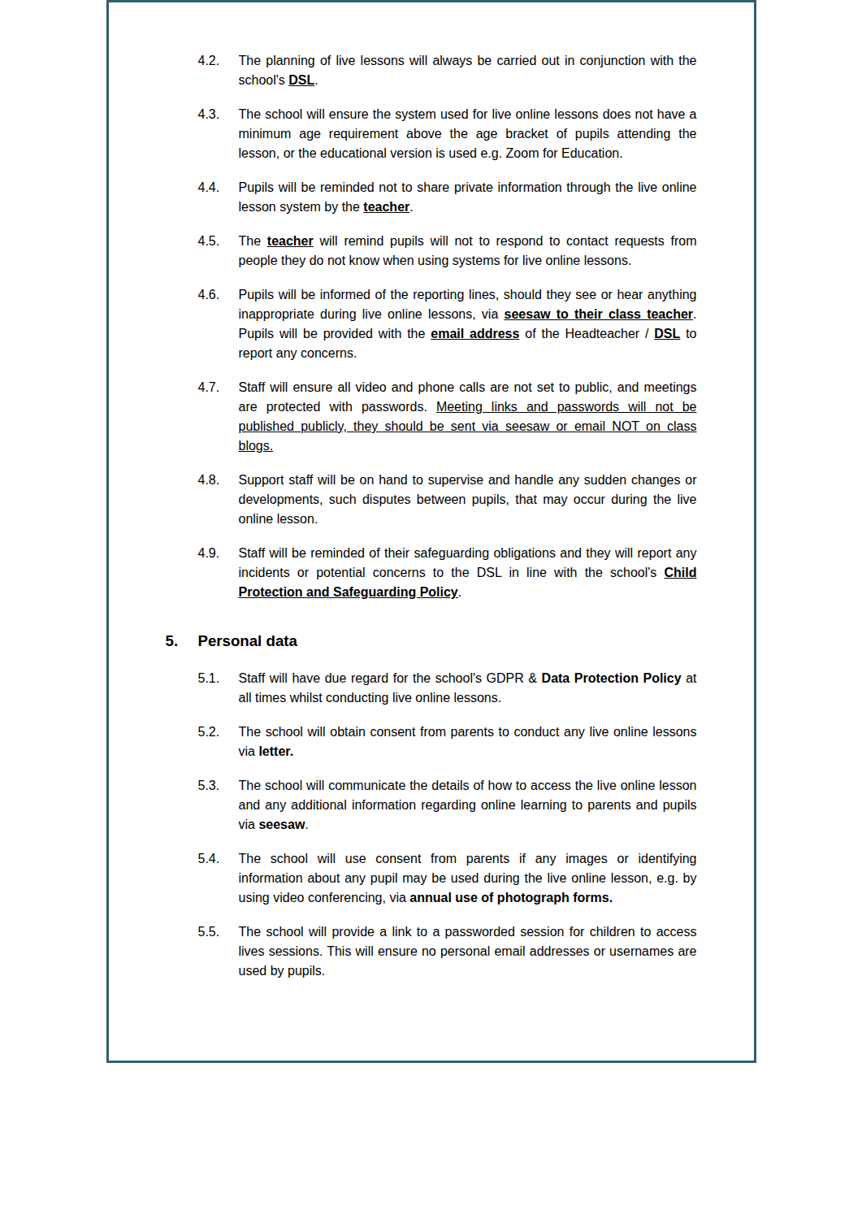4.2. The planning of live lessons will always be carried out in conjunction with the school's DSL.
4.3. The school will ensure the system used for live online lessons does not have a minimum age requirement above the age bracket of pupils attending the lesson, or the educational version is used e.g. Zoom for Education.
4.4. Pupils will be reminded not to share private information through the live online lesson system by the teacher.
4.5. The teacher will remind pupils will not to respond to contact requests from people they do not know when using systems for live online lessons.
4.6. Pupils will be informed of the reporting lines, should they see or hear anything inappropriate during live online lessons, via seesaw to their class teacher. Pupils will be provided with the email address of the Headteacher / DSL to report any concerns.
4.7. Staff will ensure all video and phone calls are not set to public, and meetings are protected with passwords. Meeting links and passwords will not be published publicly, they should be sent via seesaw or email NOT on class blogs.
4.8. Support staff will be on hand to supervise and handle any sudden changes or developments, such disputes between pupils, that may occur during the live online lesson.
4.9. Staff will be reminded of their safeguarding obligations and they will report any incidents or potential concerns to the DSL in line with the school's Child Protection and Safeguarding Policy.
5. Personal data
5.1. Staff will have due regard for the school's GDPR & Data Protection Policy at all times whilst conducting live online lessons.
5.2. The school will obtain consent from parents to conduct any live online lessons via letter.
5.3. The school will communicate the details of how to access the live online lesson and any additional information regarding online learning to parents and pupils via seesaw.
5.4. The school will use consent from parents if any images or identifying information about any pupil may be used during the live online lesson, e.g. by using video conferencing, via annual use of photograph forms.
5.5. The school will provide a link to a passworded session for children to access lives sessions. This will ensure no personal email addresses or usernames are used by pupils.